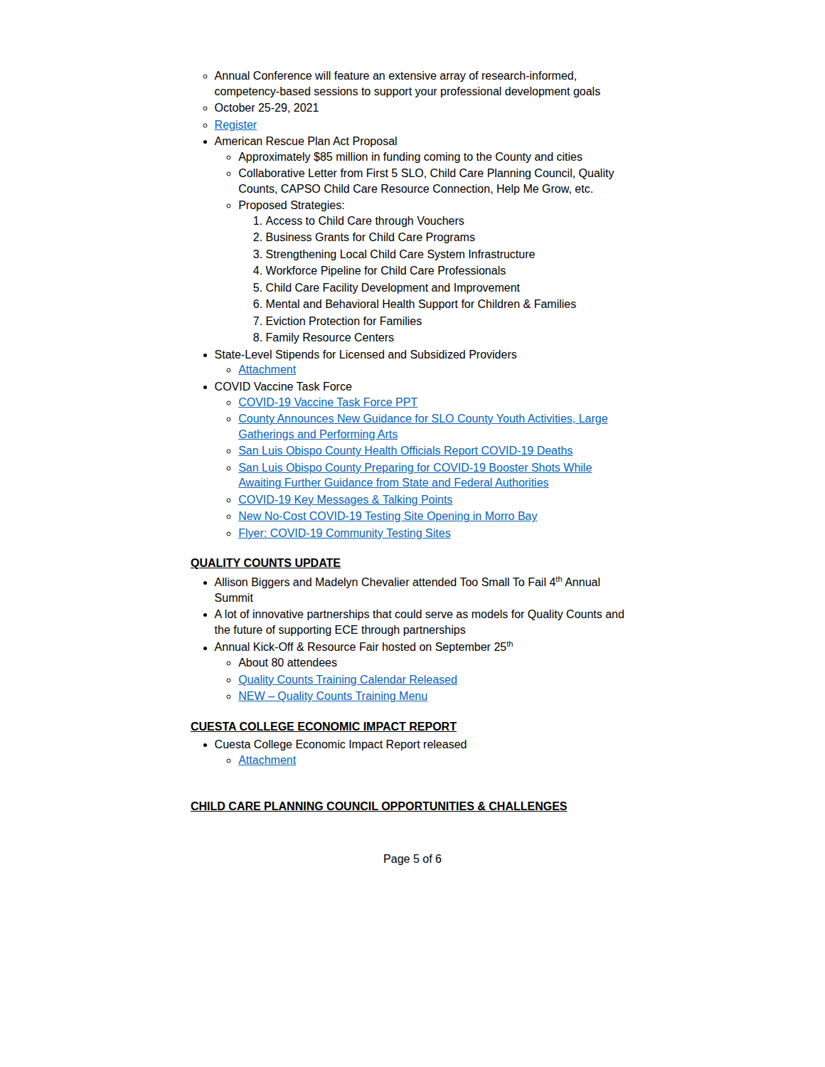Annual Conference will feature an extensive array of research-informed, competency-based sessions to support your professional development goals
October 25-29, 2021
Register
American Rescue Plan Act Proposal
Approximately $85 million in funding coming to the County and cities
Collaborative Letter from First 5 SLO, Child Care Planning Council, Quality Counts, CAPSO Child Care Resource Connection, Help Me Grow, etc.
Proposed Strategies:
Access to Child Care through Vouchers
Business Grants for Child Care Programs
Strengthening Local Child Care System Infrastructure
Workforce Pipeline for Child Care Professionals
Child Care Facility Development and Improvement
Mental and Behavioral Health Support for Children & Families
Eviction Protection for Families
Family Resource Centers
State-Level Stipends for Licensed and Subsidized Providers
Attachment
COVID Vaccine Task Force
COVID-19 Vaccine Task Force PPT
County Announces New Guidance for SLO County Youth Activities, Large Gatherings and Performing Arts
San Luis Obispo County Health Officials Report COVID-19 Deaths
San Luis Obispo County Preparing for COVID-19 Booster Shots While Awaiting Further Guidance from State and Federal Authorities
COVID-19 Key Messages & Talking Points
New No-Cost COVID-19 Testing Site Opening in Morro Bay
Flyer: COVID-19 Community Testing Sites
QUALITY COUNTS UPDATE
Allison Biggers and Madelyn Chevalier attended Too Small To Fail 4th Annual Summit
A lot of innovative partnerships that could serve as models for Quality Counts and the future of supporting ECE through partnerships
Annual Kick-Off & Resource Fair hosted on September 25th
About 80 attendees
Quality Counts Training Calendar Released
NEW – Quality Counts Training Menu
CUESTA COLLEGE ECONOMIC IMPACT REPORT
Cuesta College Economic Impact Report released
Attachment
CHILD CARE PLANNING COUNCIL OPPORTUNITIES & CHALLENGES
Page 5 of 6